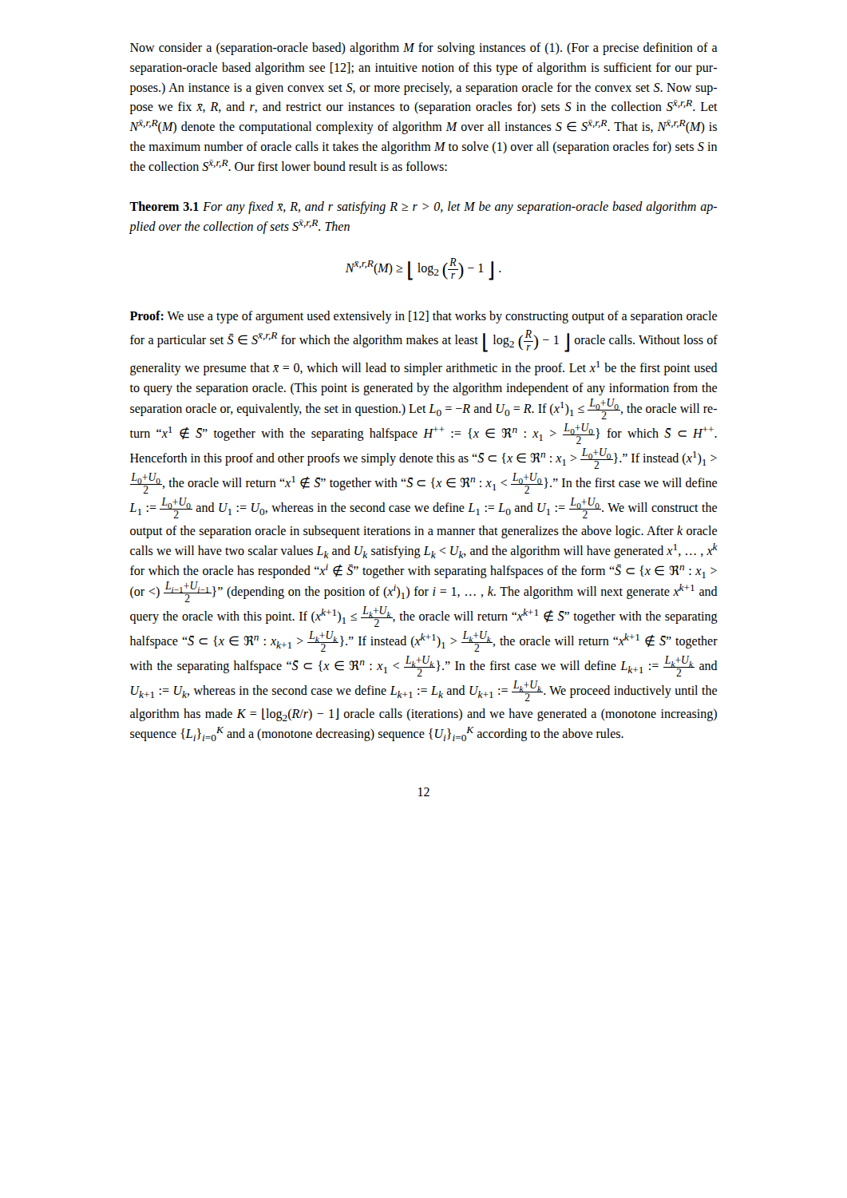Now consider a (separation-oracle based) algorithm M for solving instances of (1). (For a precise definition of a separation-oracle based algorithm see [12]; an intuitive notion of this type of algorithm is sufficient for our purposes.) An instance is a given convex set S, or more precisely, a separation oracle for the convex set S. Now suppose we fix x̄, R, and r, and restrict our instances to (separation oracles for) sets S in the collection Sx̄,r,R. Let Nx̄,r,R(M) denote the computational complexity of algorithm M over all instances S ∈ Sx̄,r,R. That is, Nx̄,r,R(M) is the maximum number of oracle calls it takes the algorithm M to solve (1) over all (separation oracles for) sets S in the collection Sx̄,r,R. Our first lower bound result is as follows:
Theorem 3.1 For any fixed x̄, R, and r satisfying R ≥ r > 0, let M be any separation-oracle based algorithm applied over the collection of sets Sx̄,r,R. Then
Nx̄,r,R(M) ≥ ⌊ log2 (Rr) − 1 ⌋ .
Proof: We use a type of argument used extensively in [12] that works by constructing output of a separation oracle for a particular set S̄ ∈ Sx̄,r,R for which the algorithm makes at least ⌊ log2 (Rr) − 1 ⌋ oracle calls. Without loss of generality we presume that x̄ = 0, which will lead to simpler arithmetic in the proof. Let x1 be the first point used to query the separation oracle. (This point is generated by the algorithm independent of any information from the separation oracle or, equivalently, the set in question.) Let L0 = −R and U0 = R. If (x1)1 ≤ L0+U02, the oracle will return “x1 ∉ S̄” together with the separating halfspace H++ := {x ∈ ℜn : x1 > L0+U02} for which S̄ ⊂ H++. Henceforth in this proof and other proofs we simply denote this as “S̄ ⊂ {x ∈ ℜn : x1 > L0+U02}.” If instead (x1)1 > L0+U02, the oracle will return “x1 ∉ S̄” together with “S̄ ⊂ {x ∈ ℜn : x1 < L0+U02}.” In the first case we will define L1 := L0+U02 and U1 := U0, whereas in the second case we define L1 := L0 and U1 := L0+U02. We will construct the output of the separation oracle in subsequent iterations in a manner that generalizes the above logic. After k oracle calls we will have two scalar values Lk and Uk satisfying Lk < Uk, and the algorithm will have generated x1, … , xk for which the oracle has responded “xi ∉ S̄” together with separating halfspaces of the form “S̄ ⊂ {x ∈ ℜn : x1 > (or <) Li−1+Ui−12}” (depending on the position of (xi)1) for i = 1, … , k. The algorithm will next generate xk+1 and query the oracle with this point. If (xk+1)1 ≤ Lk+Uk 2, the oracle will return “xk+1 ∉ S̄” together with the separating halfspace “S̄ ⊂ {x ∈ ℜn : xk+1 > Lk+Uk 2}.” If instead (xk+1)1 > Lk+Uk 2, the oracle will return “xk+1 ∉ S̄” together with the separating halfspace “S̄ ⊂ {x ∈ ℜn : x1 < Lk+Uk 2}.” In the first case we will define Lk+1 := Lk+Uk 2 and Uk+1 := Uk, whereas in the second case we define Lk+1 := Lk and Uk+1 := Lk+Uk 2. We proceed inductively until the algorithm has made K = ⌊log2(R/r) − 1⌋ oracle calls (iterations) and we have generated a (monotone increasing) sequence {Li}i=0K and a (monotone decreasing) sequence {Ui}i=0K according to the above rules.
12